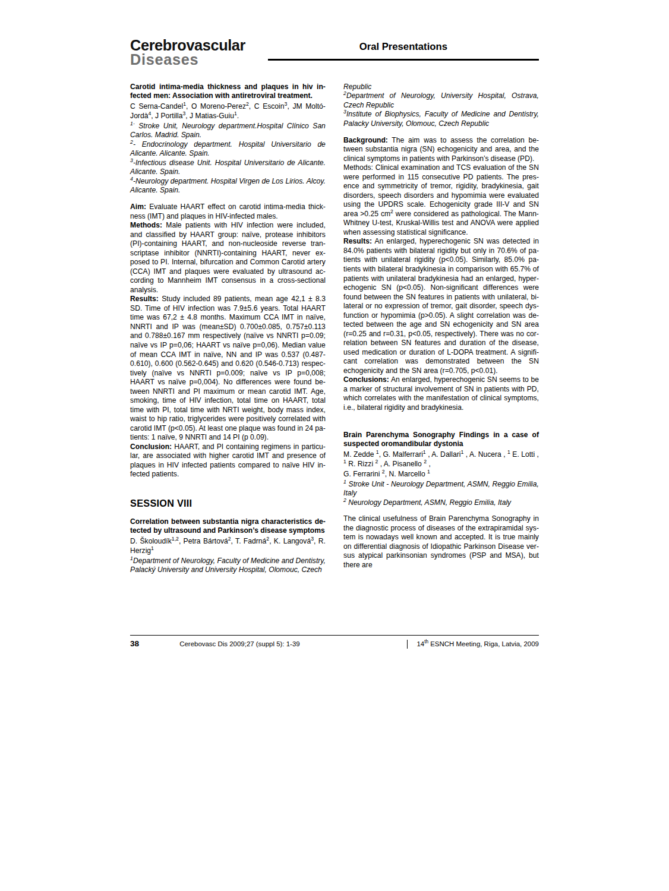CerebrovascularDiseases
Oral Presentations
Carotid intima-media thickness and plaques in hiv infected men: Association with antiretroviral treatment.
C Serna-Candel1, O Moreno-Perez2, C Escoin3, JM Moltó-Jordà4, J Portilla3, J Matias-Guiu1.
1- Stroke Unit, Neurology department.Hospital Clínico San Carlos. Madrid. Spain.
2- Endocrinology department. Hospital Universitario de Alicante. Alicante. Spain.
3-Infectious disease Unit. Hospital Universitario de Alicante. Alicante. Spain.
4-Neurology department. Hospital Virgen de Los Lirios. Alcoy. Alicante. Spain.
Aim: Evaluate HAART effect on carotid intima-media thickness (IMT) and plaques in HIV-infected males.
Methods: Male patients with HIV infection were included, and classified by HAART group: naïve, protease inhibitors (PI)-containing HAART, and non-nucleoside reverse transcriptase inhibitor (NNRTI)-containing HAART, never exposed to PI. Internal, bifurcation and Common Carotid artery (CCA) IMT and plaques were evaluated by ultrasound according to Mannheim IMT consensus in a cross-sectional analysis.
Results: Study included 89 patients, mean age 42,1 ± 8.3 SD. Time of HIV infection was 7.9±5.6 years. Total HAART time was 67,2 ± 4.8 months. Maximum CCA IMT in naïve, NNRTI and IP was (mean±SD) 0.700±0.085, 0.757±0.113 and 0.788±0.167 mm respectively (naïve vs NNRTI p=0.09; naïve vs IP p=0,06; HAART vs naïve p=0,06). Median value of mean CCA IMT in naïve, NN and IP was 0.537 (0.487-0.610), 0.600 (0.562-0.645) and 0.620 (0.546-0.713) respectively (naïve vs NNRTI p=0.009; naïve vs IP p=0,008; HAART vs naïve p=0,004). No differences were found between NNRTI and PI maximum or mean carotid IMT. Age, smoking, time of HIV infection, total time on HAART, total time with PI, total time with NRTI weight, body mass index, waist to hip ratio, triglycerides were positively correlated with carotid IMT (p<0.05). At least one plaque was found in 24 patients: 1 naïve, 9 NNRTI and 14 PI (p 0.09).
Conclusion: HAART, and PI containing regimens in particular, are associated with higher carotid IMT and presence of plaques in HIV infected patients compared to naïve HIV infected patients.
SESSION VIII
Correlation between substantia nigra characteristics detected by ultrasound and Parkinson’s disease symptoms
D. Školoudík1,2, Petra Bártová2, T. Fadrná2, K. Langová3, R. Herzig1
1Department of Neurology, Faculty of Medicine and Dentistry, Palacký University and University Hospital, Olomouc, Czech
Republic
2Department of Neurology, University Hospital, Ostrava, Czech Republic
3Institute of Biophysics, Faculty of Medicine and Dentistry, Palacky University, Olomouc, Czech Republic
Background: The aim was to assess the correlation between substantia nigra (SN) echogenicity and area, and the clinical symptoms in patients with Parkinson’s disease (PD).
Methods: Clinical examination and TCS evaluation of the SN were performed in 115 consecutive PD patients. The presence and symmetricity of tremor, rigidity, bradykinesia, gait disorders, speech disorders and hypomimia were evaluated using the UPDRS scale. Echogenicity grade III-V and SN area >0.25 cm2 were considered as pathological. The Mann-Whitney U-test, Kruskal-Willis test and ANOVA were applied when assessing statistical significance.
Results: An enlarged, hyperechogenic SN was detected in 84.0% patients with bilateral rigidity but only in 70.6% of patients with unilateral rigidity (p<0.05). Similarly, 85.0% patients with bilateral bradykinesia in comparison with 65.7% of patients with unilateral bradykinesia had an enlarged, hyperechogenic SN (p<0.05). Non-significant differences were found between the SN features in patients with unilateral, bilateral or no expression of tremor, gait disorder, speech dysfunction or hypomimia (p>0.05). A slight correlation was detected between the age and SN echogenicity and SN area (r=0.25 and r=0.31, p<0.05, respectively). There was no correlation between SN features and duration of the disease, used medication or duration of L-DOPA treatment. A significant correlation was demonstrated between the SN echogenicity and the SN area (r=0.705, p<0.01).
Conclusions: An enlarged, hyperechogenic SN seems to be a marker of structural involvement of SN in patients with PD, which correlates with the manifestation of clinical symptoms, i.e., bilateral rigidity and bradykinesia.
Brain Parenchyma Sonography Findings in a case of suspected oromandibular dystonia
M. Zedde 1, G. Malferrari1 , A. Dallari1 , A. Nucera , 1 E. Lotti , 1 R. Rizzi 2 , A. Pisanello 2 ,
G. Ferrarini 2, N. Marcello 1
1 Stroke Unit - Neurology Department, ASMN, Reggio Emilia, Italy
2 Neurology Department, ASMN, Reggio Emilia, Italy
The clinical usefulness of Brain Parenchyma Sonography in the diagnostic process of diseases of the extrapiramidal system is nowadays well known and accepted. It is true mainly on differential diagnosis of Idiopathic Parkinson Disease versus atypical parkinsonian syndromes (PSP and MSA), but there are
38 Cerebovasc Dis 2009;27 (suppl 5): 1-39
14th ESNCH Meeting, Riga, Latvia, 2009